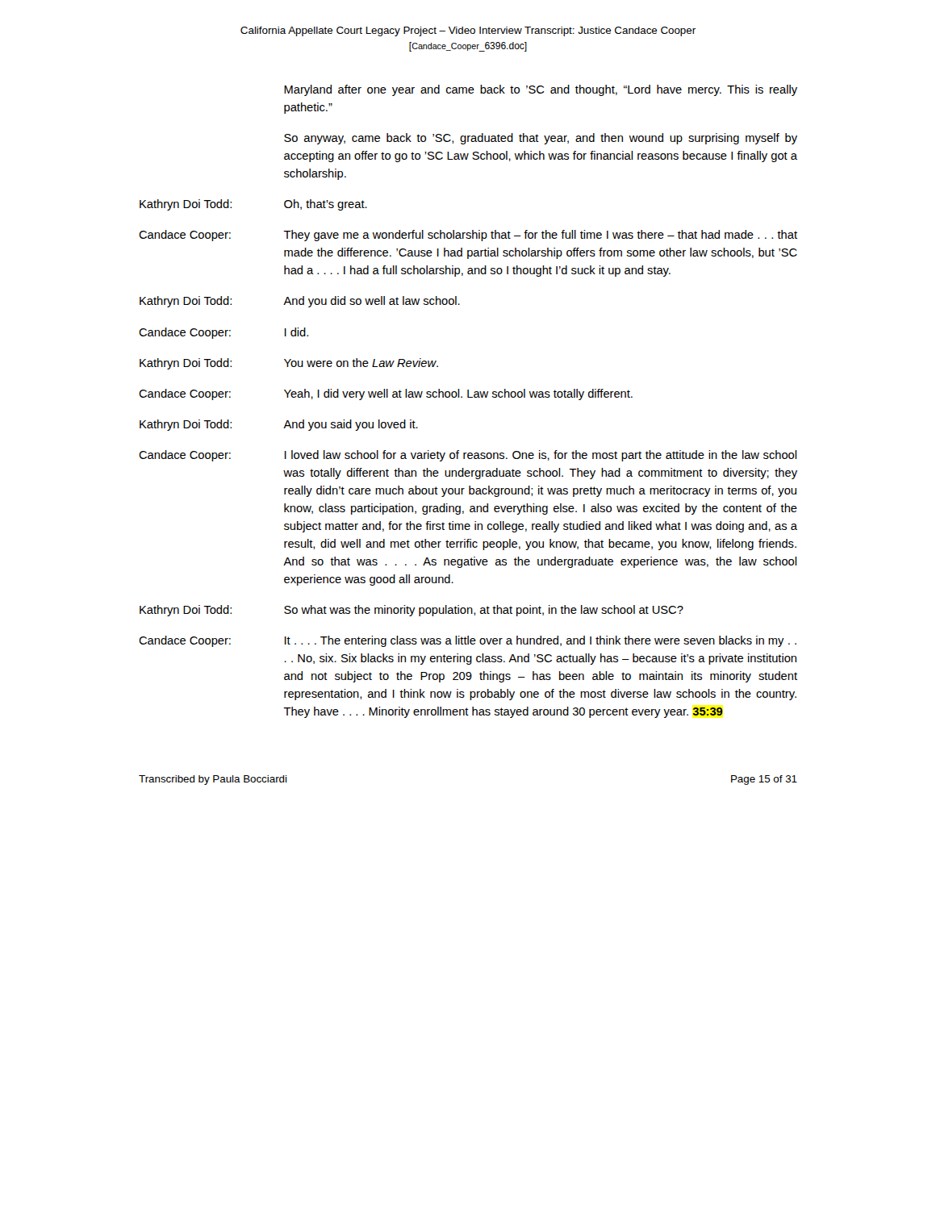California Appellate Court Legacy Project – Video Interview Transcript: Justice Candace Cooper
[Candace_Cooper_6396.doc]
Maryland after one year and came back to ’SC and thought, “Lord have mercy. This is really pathetic.”
So anyway, came back to ’SC, graduated that year, and then wound up surprising myself by accepting an offer to go to ’SC Law School, which was for financial reasons because I finally got a scholarship.
| Kathryn Doi Todd: | Oh, that’s great. |
| Candace Cooper: | They gave me a wonderful scholarship that – for the full time I was there – that had made . . . that made the difference. ’Cause I had partial scholarship offers from some other law schools, but ’SC had a . . . . I had a full scholarship, and so I thought I’d suck it up and stay. |
| Kathryn Doi Todd: | And you did so well at law school. |
| Candace Cooper: | I did. |
| Kathryn Doi Todd: | You were on the Law Review . |
| Candace Cooper: | Yeah, I did very well at law school. Law school was totally different. |
| Kathryn Doi Todd: | And you said you loved it. |
| Candace Cooper: | I loved law school for a variety of reasons. One is, for the most part the attitude in the law school was totally different than the undergraduate school. They had a commitment to diversity; they really didn’t care much about your background; it was pretty much a meritocracy in terms of, you know, class participation, grading, and everything else. I also was excited by the content of the subject matter and, for the first time in college, really studied and liked what I was doing and, as a result, did well and met other terrific people, you know, that became, you know, lifelong friends. And so that was . . . . As negative as the undergraduate experience was, the law school experience was good all around. |
| Kathryn Doi Todd: | So what was the minority population, at that point, in the law school at USC? |
| Candace Cooper: | It . . . . The entering class was a little over a hundred, and I think there were seven blacks in my . . . . No, six. Six blacks in my entering class. And ’SC actually has – because it’s a private institution and not subject to the Prop 209 things – has been able to maintain its minority student representation, and I think now is probably one of the most diverse law schools in the country. They have . . . . Minority enrollment has stayed around 30 percent every year. 35:39 |
Transcribed by Paula Bocciardi Page 15 of 31